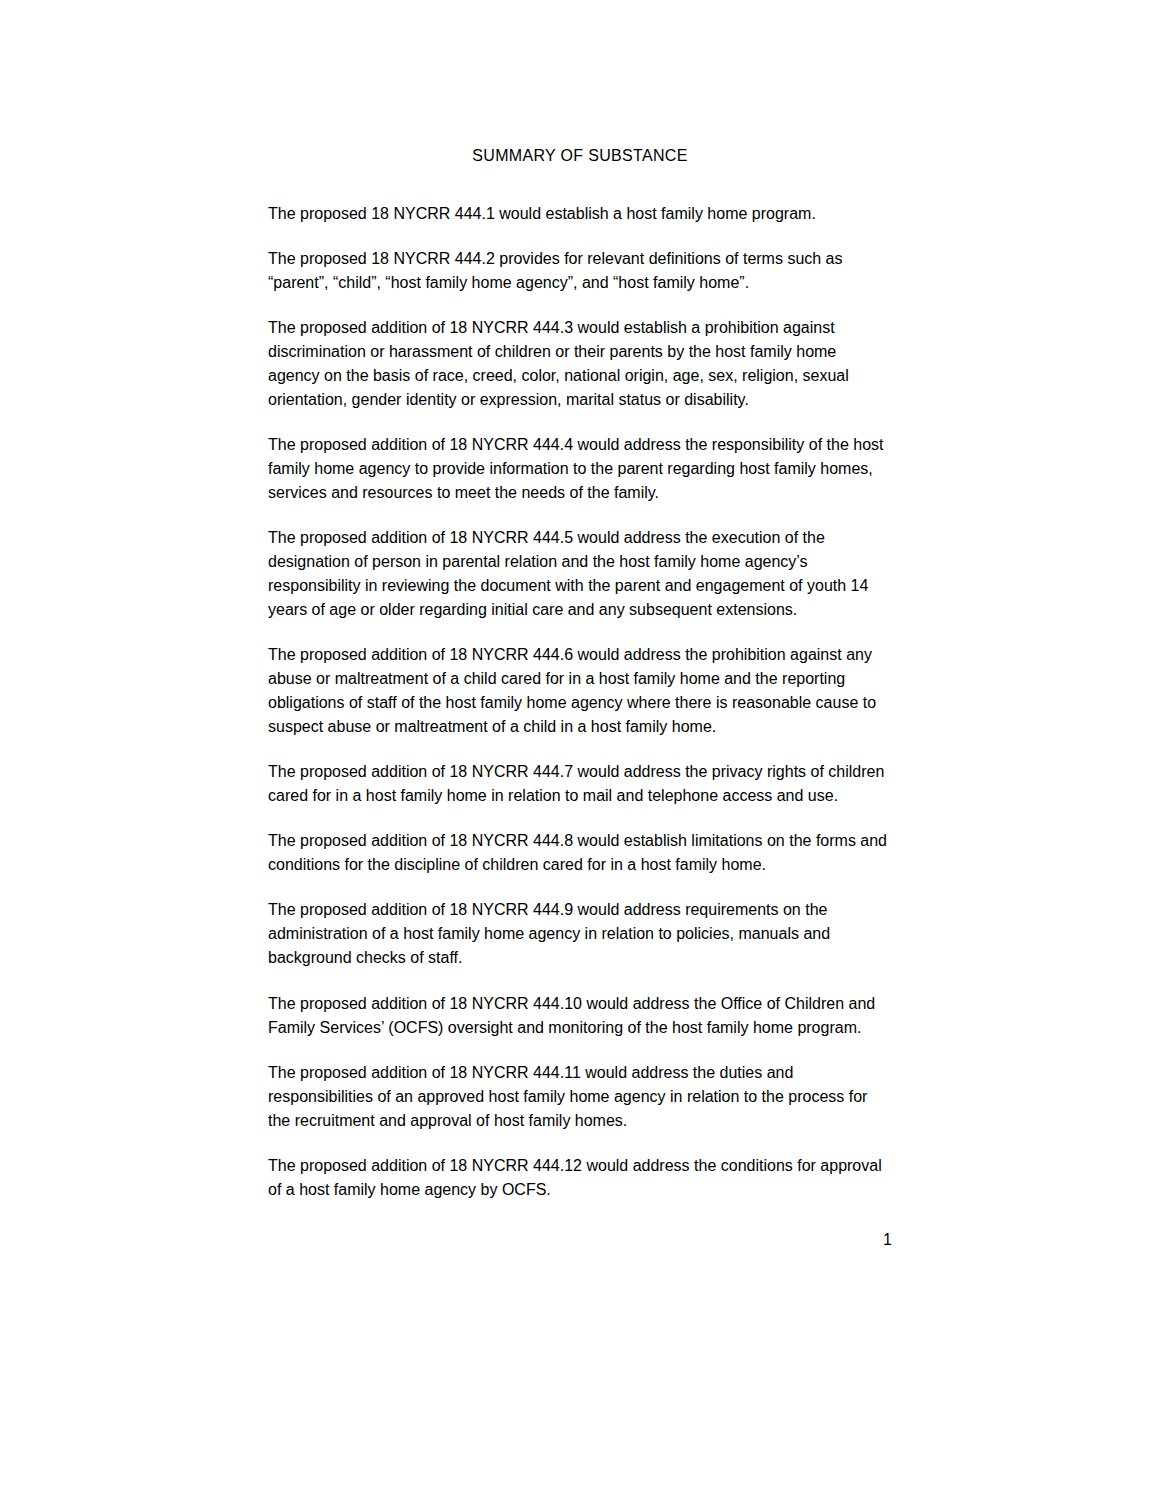SUMMARY OF SUBSTANCE
The proposed 18 NYCRR 444.1 would establish a host family home program.
The proposed 18 NYCRR 444.2 provides for relevant definitions of terms such as “parent”, “child”, “host family home agency”, and “host family home”.
The proposed addition of 18 NYCRR 444.3 would establish a prohibition against discrimination or harassment of children or their parents by the host family home agency on the basis of race, creed, color, national origin, age, sex, religion, sexual orientation, gender identity or expression, marital status or disability.
The proposed addition of 18 NYCRR 444.4 would address the responsibility of the host family home agency to provide information to the parent regarding host family homes, services and resources to meet the needs of the family.
The proposed addition of 18 NYCRR 444.5 would address the execution of the designation of person in parental relation and the host family home agency’s responsibility in reviewing the document with the parent and engagement of youth 14 years of age or older regarding initial care and any subsequent extensions.
The proposed addition of 18 NYCRR 444.6 would address the prohibition against any abuse or maltreatment of a child cared for in a host family home and the reporting obligations of staff of the host family home agency where there is reasonable cause to suspect abuse or maltreatment of a child in a host family home.
The proposed addition of 18 NYCRR 444.7 would address the privacy rights of children cared for in a host family home in relation to mail and telephone access and use.
The proposed addition of 18 NYCRR 444.8 would establish limitations on the forms and conditions for the discipline of children cared for in a host family home.
The proposed addition of 18 NYCRR 444.9 would address requirements on the administration of a host family home agency in relation to policies, manuals and background checks of staff.
The proposed addition of 18 NYCRR 444.10 would address the Office of Children and Family Services’ (OCFS) oversight and monitoring of the host family home program.
The proposed addition of 18 NYCRR 444.11 would address the duties and responsibilities of an approved host family home agency in relation to the process for the recruitment and approval of host family homes.
The proposed addition of 18 NYCRR 444.12 would address the conditions for approval of a host family home agency by OCFS.
1